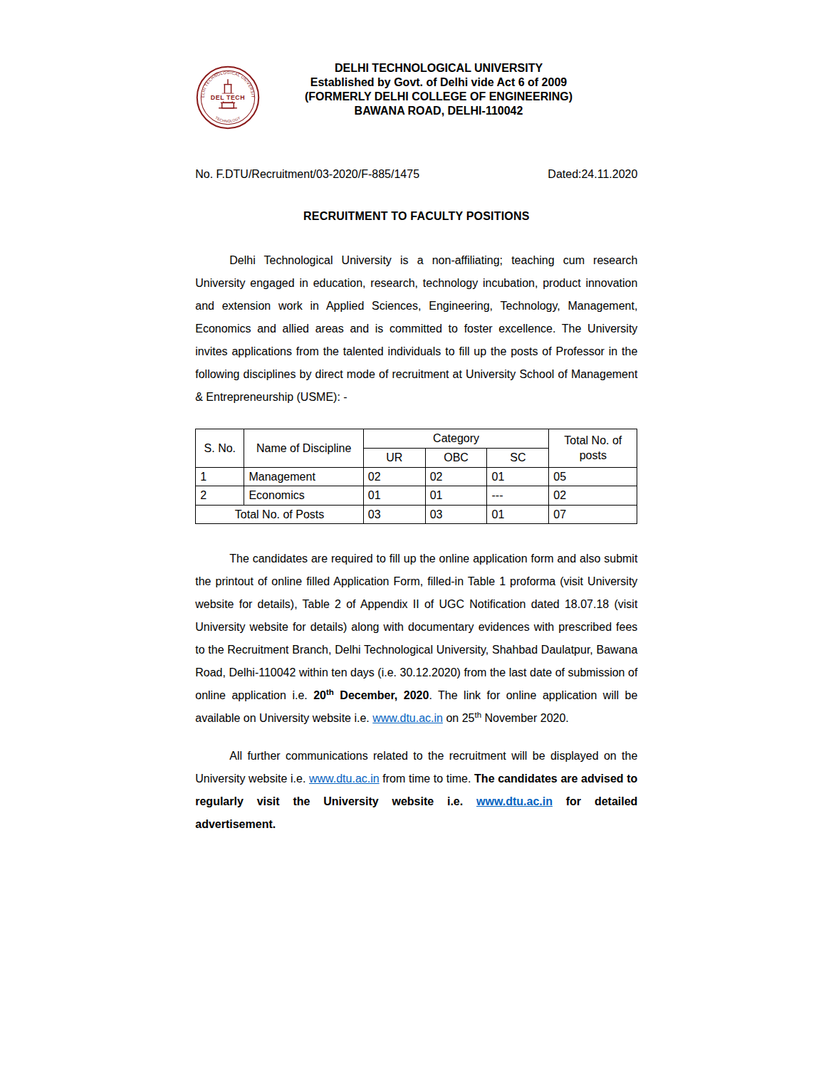DEL TECH DELHI TECHNOLOGICAL UNIVERSITY TECHNOLOGY
DELHI TECHNOLOGICAL UNIVERSITY
Established by Govt. of Delhi vide Act 6 of 2009
(FORMERLY DELHI COLLEGE OF ENGINEERING)
BAWANA ROAD, DELHI-110042
No. F.DTU/Recruitment/03-2020/F-885/1475 Dated:24.11.2020
RECRUITMENT TO FACULTY POSITIONS
Delhi Technological University is a non-affiliating; teaching cum research University engaged in education, research, technology incubation, product innovation and extension work in Applied Sciences, Engineering, Technology, Management, Economics and allied areas and is committed to foster excellence. The University invites applications from the talented individuals to fill up the posts of Professor in the following disciplines by direct mode of recruitment at University School of Management & Entrepreneurship (USME): -
| S. No. | Name of Discipline | Category | Total No. of posts |
| --- | --- | --- | --- |
| UR | OBC | SC |
| 1 | Management | 02 | 02 | 01 | 05 |
| 2 | Economics | 01 | 01 | --- | 02 |
| Total No. of Posts | 03 | 03 | 01 | 07 |
The candidates are required to fill up the online application form and also submit the printout of online filled Application Form, filled-in Table 1 proforma (visit University website for details), Table 2 of Appendix II of UGC Notification dated 18.07.18 (visit University website for details) along with documentary evidences with prescribed fees to the Recruitment Branch, Delhi Technological University, Shahbad Daulatpur, Bawana Road, Delhi-110042 within ten days (i.e. 30.12.2020) from the last date of submission of online application i.e. 20th December, 2020. The link for online application will be available on University website i.e. www.dtu.ac.in on 25th November 2020.
All further communications related to the recruitment will be displayed on the University website i.e. www.dtu.ac.in from time to time. The candidates are advised to regularly visit the University website i.e. www.dtu.ac.in for detailed advertisement.